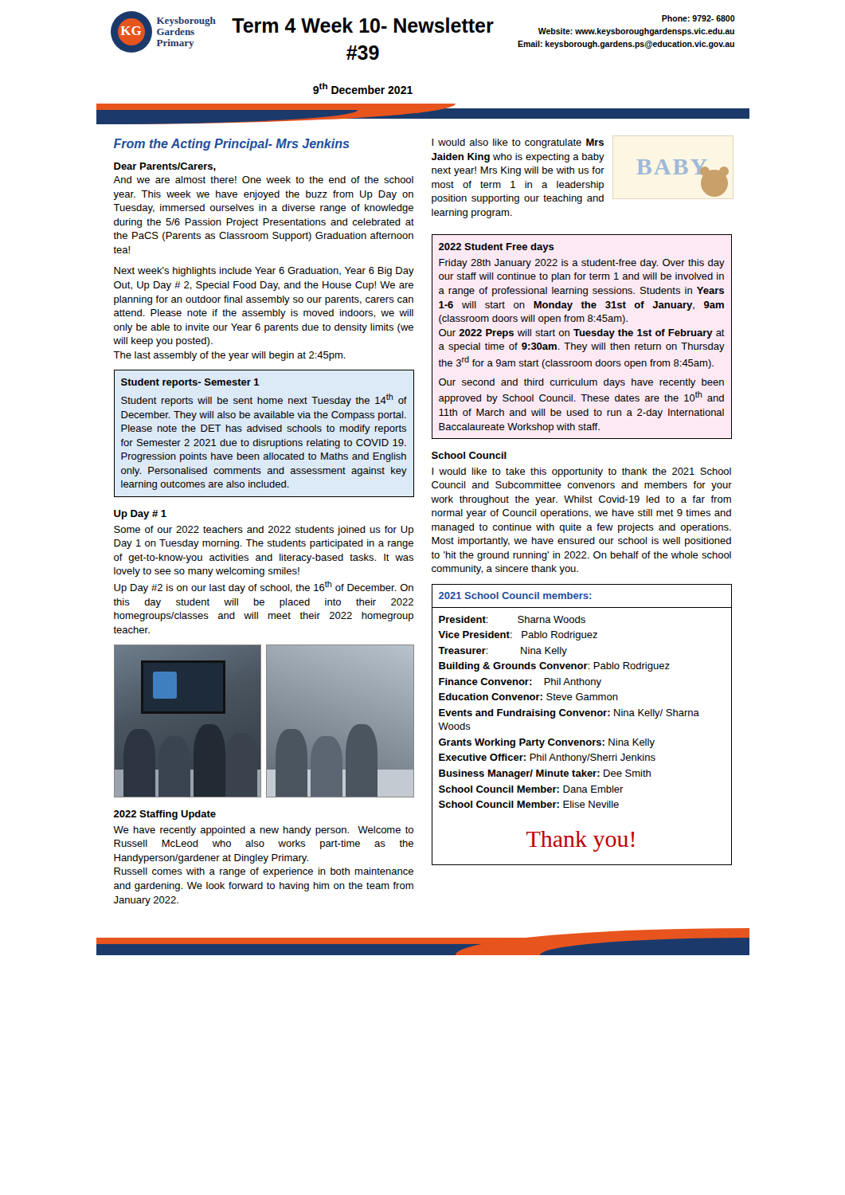KG
Keysborough
Gardens
Primary
Term 4 Week 10- Newsletter #39
9th December 2021
Phone: 9792- 6800
Website: www.keysboroughgardensps.vic.edu.au
Email: keysborough.gardens.ps@education.vic.gov.au
From the Acting Principal- Mrs Jenkins
Dear Parents/Carers,
And we are almost there! One week to the end of the school year. This week we have enjoyed the buzz from Up Day on Tuesday, immersed ourselves in a diverse range of knowledge during the 5/6 Passion Project Presentations and celebrated at the PaCS (Parents as Classroom Support) Graduation afternoon tea!
Next week's highlights include Year 6 Graduation, Year 6 Big Day Out, Up Day # 2, Special Food Day, and the House Cup! We are planning for an outdoor final assembly so our parents, carers can attend. Please note if the assembly is moved indoors, we will only be able to invite our Year 6 parents due to density limits (we will keep you posted).
The last assembly of the year will begin at 2:45pm.
Student reports- Semester 1
Student reports will be sent home next Tuesday the 14th of December. They will also be available via the Compass portal. Please note the DET has advised schools to modify reports for Semester 2 2021 due to disruptions relating to COVID 19. Progression points have been allocated to Maths and English only. Personalised comments and assessment against key learning outcomes are also included.
Up Day # 1
Some of our 2022 teachers and 2022 students joined us for Up Day 1 on Tuesday morning. The students participated in a range of get-to-know-you activities and literacy-based tasks. It was lovely to see so many welcoming smiles!
Up Day #2 is on our last day of school, the 16th of December. On this day student will be placed into their 2022 homegroups/classes and will meet their 2022 homegroup teacher.
2022 Staffing Update
We have recently appointed a new handy person. Welcome to Russell McLeod who also works part-time as the Handyperson/gardener at Dingley Primary.
Russell comes with a range of experience in both maintenance and gardening. We look forward to having him on the team from January 2022.
BABY
I would also like to congratulate Mrs Jaiden King who is expecting a baby next year! Mrs King will be with us for most of term 1 in a leadership position supporting our teaching and learning program.
2022 Student Free days
Friday 28th January 2022 is a student-free day. Over this day our staff will continue to plan for term 1 and will be involved in a range of professional learning sessions. Students in Years 1-6 will start on Monday the 31st of January, 9am (classroom doors will open from 8:45am).
Our 2022 Preps will start on Tuesday the 1st of February at a special time of 9:30am. They will then return on Thursday the 3rd for a 9am start (classroom doors open from 8:45am).
Our second and third curriculum days have recently been approved by School Council. These dates are the 10th and 11th of March and will be used to run a 2-day International Baccalaureate Workshop with staff.
School Council
I would like to take this opportunity to thank the 2021 School Council and Subcommittee convenors and members for your work throughout the year. Whilst Covid-19 led to a far from normal year of Council operations, we have still met 9 times and managed to continue with quite a few projects and operations. Most importantly, we have ensured our school is well positioned to 'hit the ground running' in 2022. On behalf of the whole school community, a sincere thank you.
2021 School Council members:
President: Sharna Woods
Vice President: Pablo Rodriguez
Treasurer: Nina Kelly
Building & Grounds Convenor: Pablo Rodriguez
Finance Convenor: Phil Anthony
Education Convenor: Steve Gammon
Events and Fundraising Convenor: Nina Kelly/ Sharna Woods
Grants Working Party Convenors: Nina Kelly
Executive Officer: Phil Anthony/Sherri Jenkins
Business Manager/ Minute taker: Dee Smith
School Council Member: Dana Embler
School Council Member: Elise Neville
Thank you!